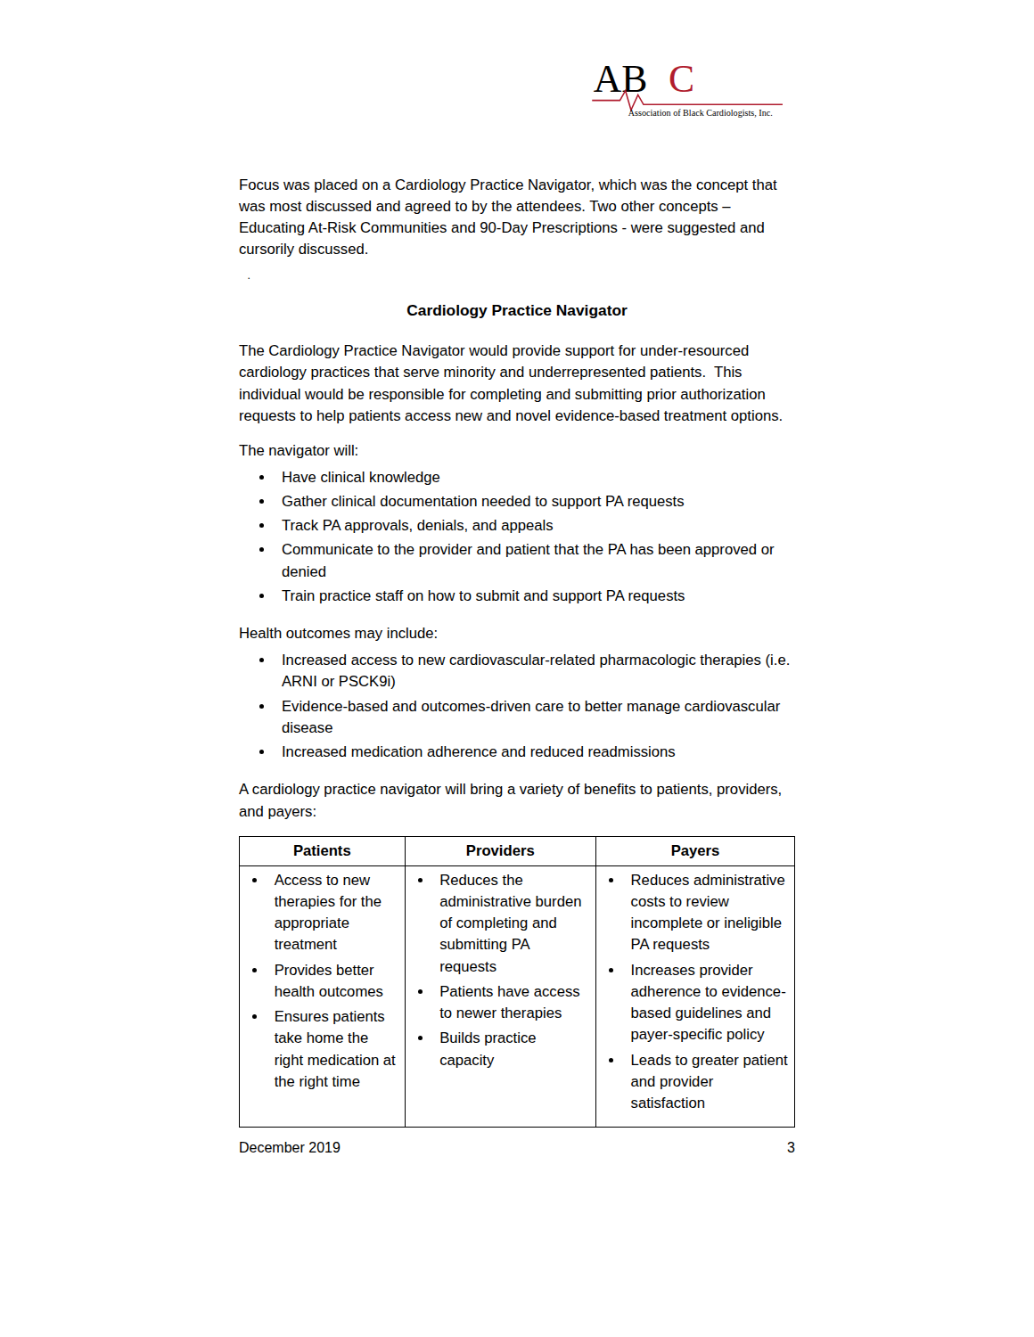Focus was placed on a Cardiology Practice Navigator, which was the concept that was most discussed and agreed to by the attendees. Two other concepts – Educating At-Risk Communities and 90-Day Prescriptions - were suggested and cursorily discussed.
.
Cardiology Practice Navigator
The Cardiology Practice Navigator would provide support for under-resourced cardiology practices that serve minority and underrepresented patients. This individual would be responsible for completing and submitting prior authorization requests to help patients access new and novel evidence-based treatment options.
The navigator will:
Have clinical knowledge
Gather clinical documentation needed to support PA requests
Track PA approvals, denials, and appeals
Communicate to the provider and patient that the PA has been approved or denied
Train practice staff on how to submit and support PA requests
Health outcomes may include:
Increased access to new cardiovascular-related pharmacologic therapies (i.e. ARNI or PSCK9i)
Evidence-based and outcomes-driven care to better manage cardiovascular disease
Increased medication adherence and reduced readmissions
A cardiology practice navigator will bring a variety of benefits to patients, providers, and payers:
| Patients | Providers | Payers |
| --- | --- | --- |
| Access to new therapies for the appropriate treatment Provides better health outcomes Ensures patients take home the right medication at the right time | Reduces the administrative burden of completing and submitting PA requests Patients have access to newer therapies Builds practice capacity | Reduces administrative costs to review incomplete or ineligible PA requests Increases provider adherence to evidence-based guidelines and payer-specific policy Leads to greater patient and provider satisfaction |
December 2019 3